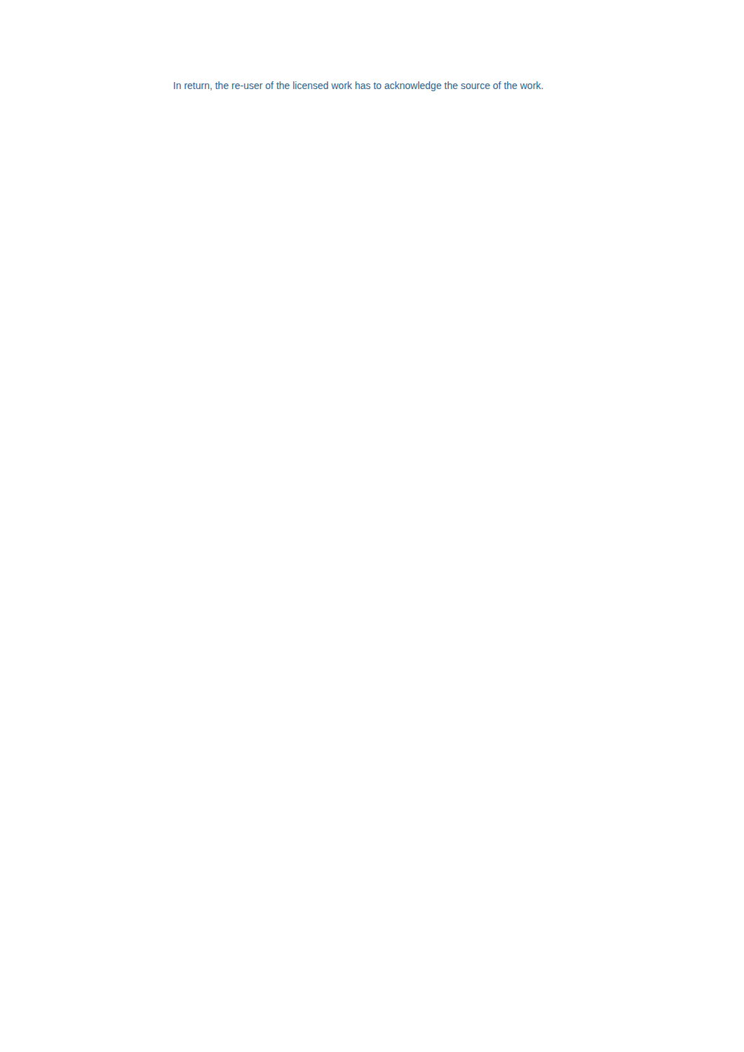In return, the re-user of the licensed work has to acknowledge the source of the work.